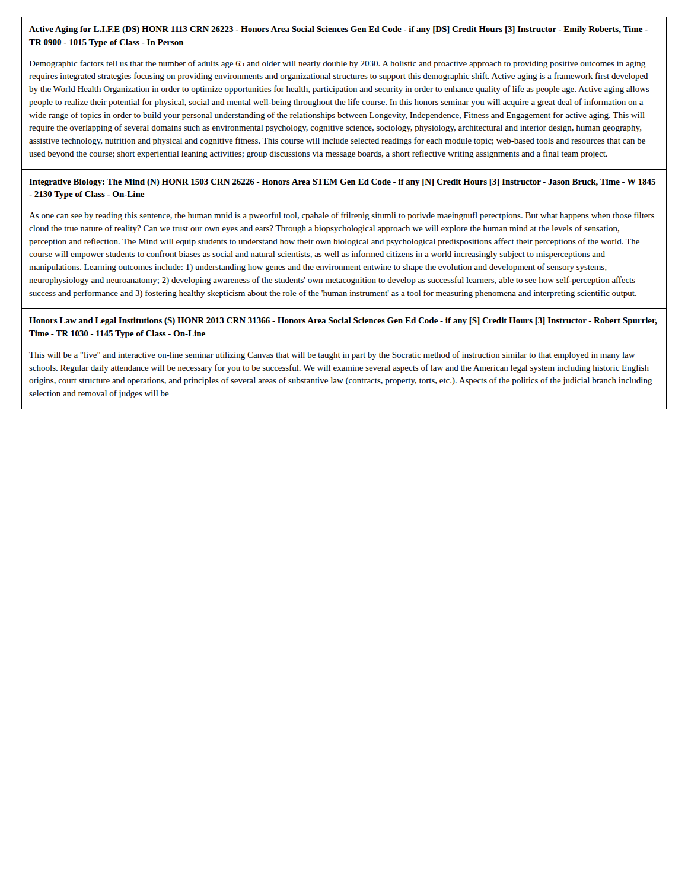| Active Aging for L.I.F.E (DS) HONR 1113 CRN 26223 - Honors Area Social Sciences Gen Ed Code - if any [DS] Credit Hours [3] Instructor - Emily Roberts, Time - TR 0900 - 1015 Type of Class - In Person Demographic factors tell us that the number of adults age 65 and older will nearly double by 2030. A holistic and proactive approach to providing positive outcomes in aging requires integrated strategies focusing on providing environments and organizational structures to support this demographic shift. Active aging is a framework first developed by the World Health Organization in order to optimize opportunities for health, participation and security in order to enhance quality of life as people age. Active aging allows people to realize their potential for physical, social and mental well-being throughout the life course. In this honors seminar you will acquire a great deal of information on a wide range of topics in order to build your personal understanding of the relationships between Longevity, Independence, Fitness and Engagement for active aging. This will require the overlapping of several domains such as environmental psychology, cognitive science, sociology, physiology, architectural and interior design, human geography, assistive technology, nutrition and physical and cognitive fitness. This course will include selected readings for each module topic; web-based tools and resources that can be used beyond the course; short experiential leaning activities; group discussions via message boards, a short reflective writing assignments and a final team project. |
| Integrative Biology: The Mind (N) HONR 1503 CRN 26226 - Honors Area STEM Gen Ed Code - if any [N] Credit Hours [3] Instructor - Jason Bruck, Time - W 1845 - 2130 Type of Class - On-Line As one can see by reading this sentence, the human mnid is a pweorful tool, cpabale of ftilrenig situmli to porivde maeingnufl perectpions. But what happens when those filters cloud the true nature of reality? Can we trust our own eyes and ears? Through a biopsychological approach we will explore the human mind at the levels of sensation, perception and reflection. The Mind will equip students to understand how their own biological and psychological predispositions affect their perceptions of the world. The course will empower students to confront biases as social and natural scientists, as well as informed citizens in a world increasingly subject to misperceptions and manipulations. Learning outcomes include: 1) understanding how genes and the environment entwine to shape the evolution and development of sensory systems, neurophysiology and neuroanatomy; 2) developing awareness of the students' own metacognition to develop as successful learners, able to see how self-perception affects success and performance and 3) fostering healthy skepticism about the role of the 'human instrument' as a tool for measuring phenomena and interpreting scientific output. |
| Honors Law and Legal Institutions (S) HONR 2013 CRN 31366 - Honors Area Social Sciences Gen Ed Code - if any [S] Credit Hours [3] Instructor - Robert Spurrier, Time - TR 1030 - 1145 Type of Class - On-Line This will be a "live" and interactive on-line seminar utilizing Canvas that will be taught in part by the Socratic method of instruction similar to that employed in many law schools. Regular daily attendance will be necessary for you to be successful. We will examine several aspects of law and the American legal system including historic English origins, court structure and operations, and principles of several areas of substantive law (contracts, property, torts, etc.). Aspects of the politics of the judicial branch including selection and removal of judges will be |